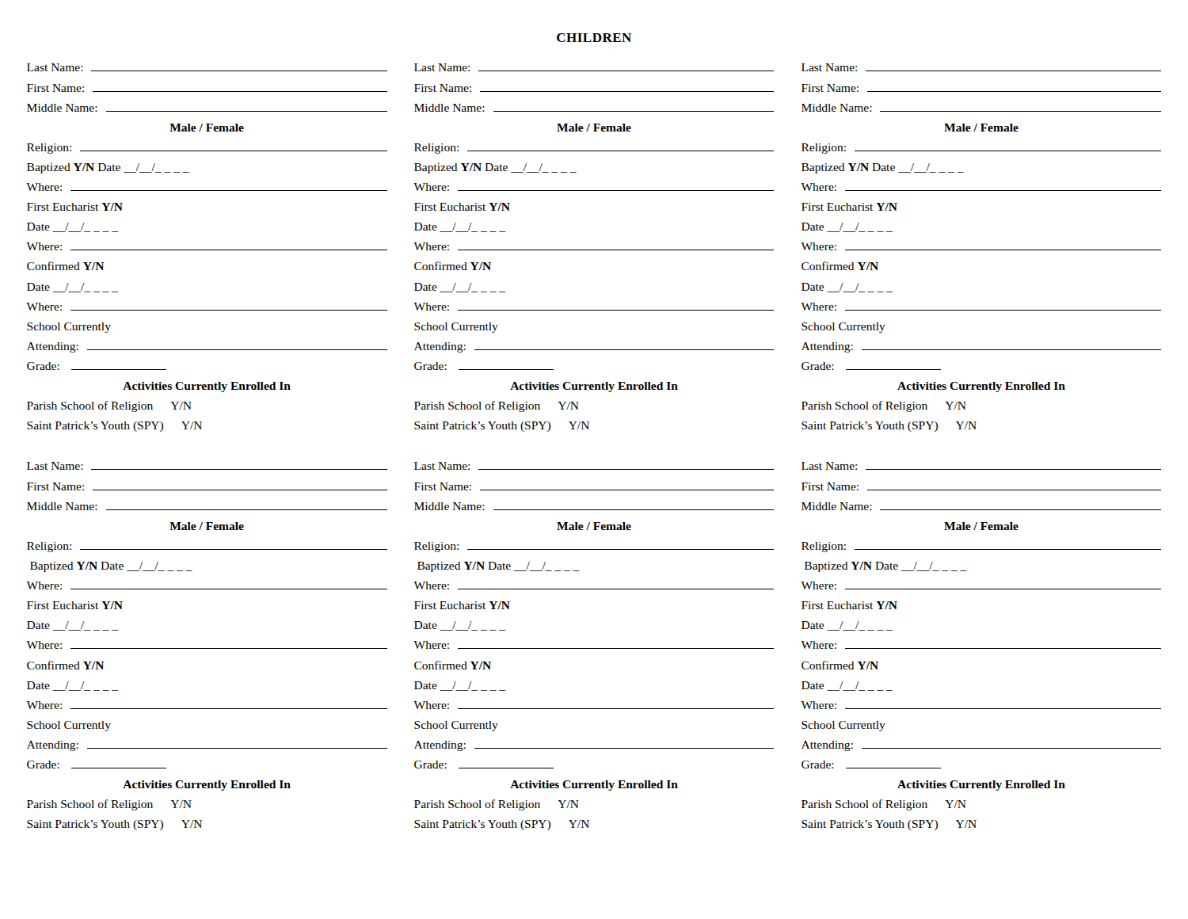CHILDREN
Last Name:
First Name:
Middle Name:
Male / Female
Religion:
Baptized Y/N Date __/__/_ _ _ _
Where:
First Eucharist Y/N
Date __/__/_ _ _ _
Where:
Confirmed Y/N
Date __/__/_ _ _ _
Where:
School Currently
Attending:
Grade:
Activities Currently Enrolled In
Parish School of Religion Y/N
Saint Patrick’s Youth (SPY) Y/N
Last Name:
First Name:
Middle Name:
Male / Female
Religion:
Baptized Y/N Date __/__/_ _ _ _
Where:
First Eucharist Y/N
Date __/__/_ _ _ _
Where:
Confirmed Y/N
Date __/__/_ _ _ _
Where:
School Currently
Attending:
Grade:
Activities Currently Enrolled In
Parish School of Religion Y/N
Saint Patrick’s Youth (SPY) Y/N
Last Name:
First Name:
Middle Name:
Male / Female
Religion:
Baptized Y/N Date __/__/_ _ _ _
Where:
First Eucharist Y/N
Date __/__/_ _ _ _
Where:
Confirmed Y/N
Date __/__/_ _ _ _
Where:
School Currently
Attending:
Grade:
Activities Currently Enrolled In
Parish School of Religion Y/N
Saint Patrick’s Youth (SPY) Y/N
Last Name:
First Name:
Middle Name:
Male / Female
Religion:
Baptized Y/N Date __/__/_ _ _ _
Where:
First Eucharist Y/N
Date __/__/_ _ _ _
Where:
Confirmed Y/N
Date __/__/_ _ _ _
Where:
School Currently
Attending:
Grade:
Activities Currently Enrolled In
Parish School of Religion Y/N
Saint Patrick’s Youth (SPY) Y/N
Last Name:
First Name:
Middle Name:
Male / Female
Religion:
Baptized Y/N Date __/__/_ _ _ _
Where:
First Eucharist Y/N
Date __/__/_ _ _ _
Where:
Confirmed Y/N
Date __/__/_ _ _ _
Where:
School Currently
Attending:
Grade:
Activities Currently Enrolled In
Parish School of Religion Y/N
Saint Patrick’s Youth (SPY) Y/N
Last Name:
First Name:
Middle Name:
Male / Female
Religion:
Baptized Y/N Date __/__/_ _ _ _
Where:
First Eucharist Y/N
Date __/__/_ _ _ _
Where:
Confirmed Y/N
Date __/__/_ _ _ _
Where:
School Currently
Attending:
Grade:
Activities Currently Enrolled In
Parish School of Religion Y/N
Saint Patrick’s Youth (SPY) Y/N